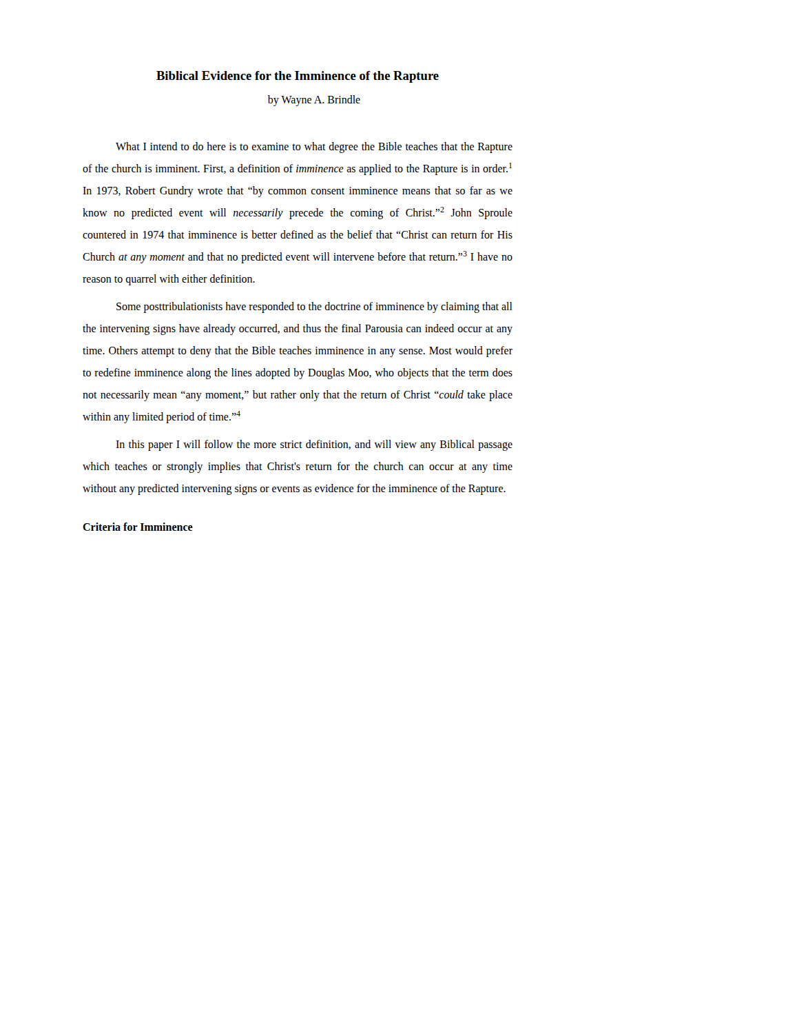Biblical Evidence for the Imminence of the Rapture
by Wayne A. Brindle
What I intend to do here is to examine to what degree the Bible teaches that the Rapture of the church is imminent. First, a definition of imminence as applied to the Rapture is in order.1 In 1973, Robert Gundry wrote that “by common consent imminence means that so far as we know no predicted event will necessarily precede the coming of Christ.”2 John Sproule countered in 1974 that imminence is better defined as the belief that “Christ can return for His Church at any moment and that no predicted event will intervene before that return.”3 I have no reason to quarrel with either definition.
Some posttribulationists have responded to the doctrine of imminence by claiming that all the intervening signs have already occurred, and thus the final Parousia can indeed occur at any time. Others attempt to deny that the Bible teaches imminence in any sense. Most would prefer to redefine imminence along the lines adopted by Douglas Moo, who objects that the term does not necessarily mean “any moment,” but rather only that the return of Christ “could take place within any limited period of time.”4
In this paper I will follow the more strict definition, and will view any Biblical passage which teaches or strongly implies that Christ's return for the church can occur at any time without any predicted intervening signs or events as evidence for the imminence of the Rapture.
Criteria for Imminence